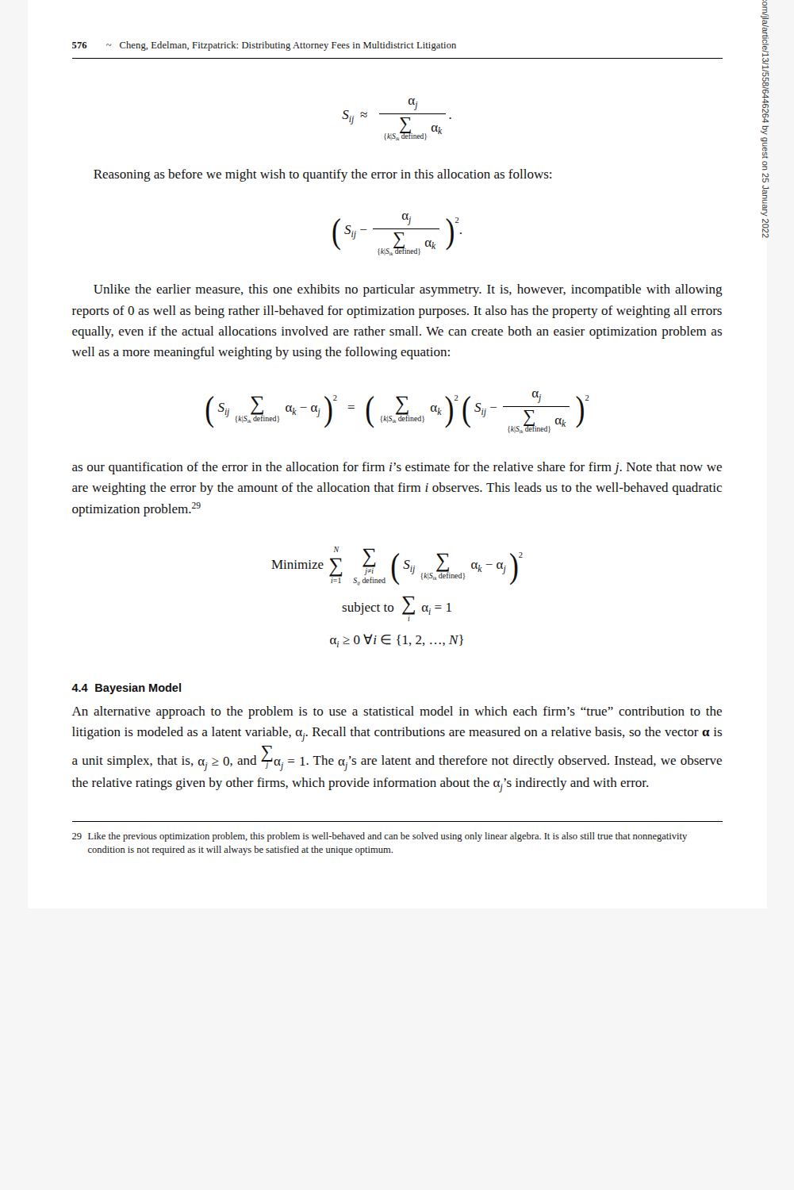576~Cheng, Edelman, Fitzpatrick: Distributing Attorney Fees in Multidistrict Litigation
Downloaded from https://academic.oup.com/jla/article/13/1/558/6446264 by guest on 25 January 2022
Sij≈ αj ∑{k|Sik defined} αk .
Reasoning as before we might wish to quantify the error in this allocation as follows:
( Sij − αj ∑{k|Sik defined} αk ) 2.
Unlike the earlier measure, this one exhibits no particular asymmetry. It is, however, incompatible with allowing reports of 0 as well as being rather ill-behaved for optimization purposes. It also has the property of weighting all errors equally, even if the actual allocations involved are rather small. We can create both an easier optimization problem as well as a more meaningful weighting by using the following equation:
( Sij ∑{k|Sik defined} αk − αj ) 2 = ( ∑{k|Sik defined} αk ) 2 ( Sij − αj ∑{k|Sik defined} αk ) 2
as our quantification of the error in the allocation for firm i’s estimate for the relative share for firm j. Note that now we are weighting the error by the amount of the allocation that firm i observes. This leads us to the well-behaved quadratic optimization problem.29
Minimize N∑i=1 ∑j≠i Sij defined ( Sij ∑{k|Sik defined} αk − αj ) 2
subject to ∑i αi = 1
αi ≥ 0 ∀i ∈ {1, 2, …, N}
4.4 Bayesian Model
An alternative approach to the problem is to use a statistical model in which each firm’s “true” contribution to the litigation is modeled as a latent variable, αj. Recall that contributions are measured on a relative basis, so the vector α is a unit simplex, that is, αj ≥ 0, and ∑jαj = 1. The αj’s are latent and therefore not directly observed. Instead, we observe the relative ratings given by other firms, which provide information about the αj’s indirectly and with error.
29 Like the previous optimization problem, this problem is well-behaved and can be solved using only linear algebra. It is also still true that nonnegativity condition is not required as it will always be satisfied at the unique optimum.